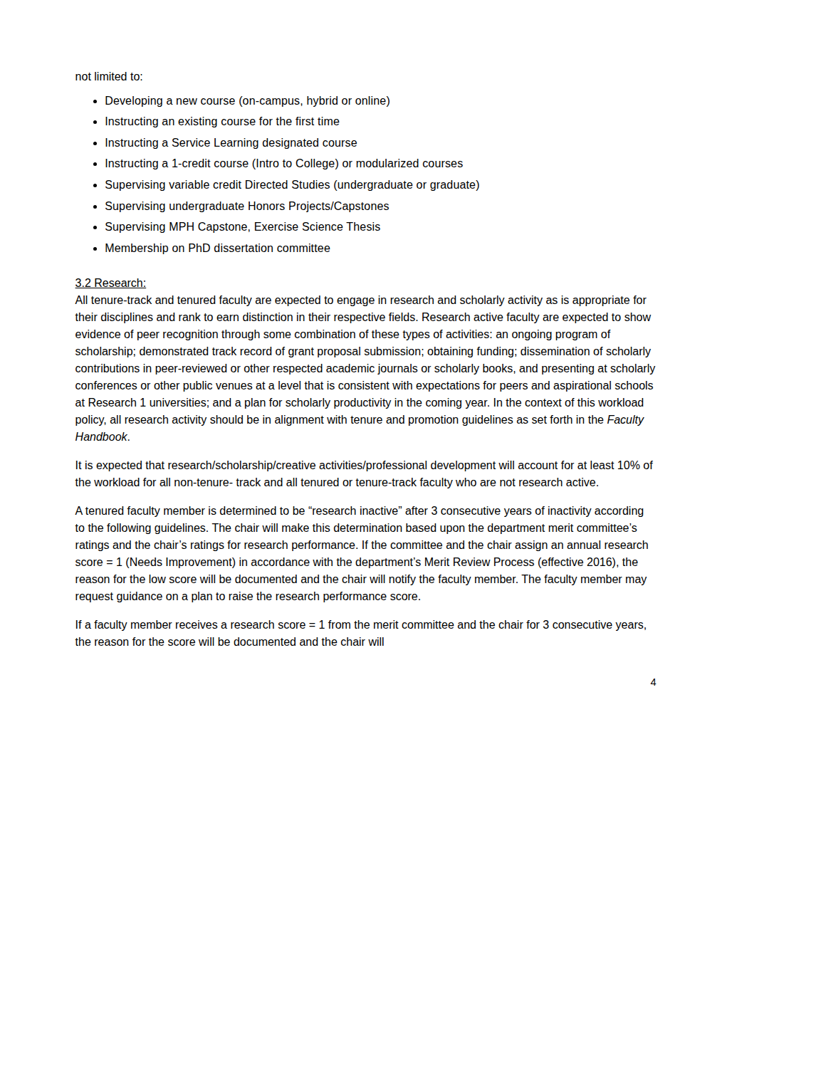not limited to:
Developing a new course (on-campus, hybrid or online)
Instructing an existing course for the first time
Instructing a Service Learning designated course
Instructing a 1-credit course (Intro to College) or modularized courses
Supervising variable credit Directed Studies (undergraduate or graduate)
Supervising undergraduate Honors Projects/Capstones
Supervising MPH Capstone, Exercise Science Thesis
Membership on PhD dissertation committee
3.2 Research:
All tenure-track and tenured faculty are expected to engage in research and scholarly activity as is appropriate for their disciplines and rank to earn distinction in their respective fields. Research active faculty are expected to show evidence of peer recognition through some combination of these types of activities: an ongoing program of scholarship; demonstrated track record of grant proposal submission; obtaining funding; dissemination of scholarly contributions in peer-reviewed or other respected academic journals or scholarly books, and presenting at scholarly conferences or other public venues at a level that is consistent with expectations for peers and aspirational schools at Research 1 universities; and a plan for scholarly productivity in the coming year. In the context of this workload policy, all research activity should be in alignment with tenure and promotion guidelines as set forth in the Faculty Handbook.
It is expected that research/scholarship/creative activities/professional development will account for at least 10% of the workload for all non-tenure- track and all tenured or tenure-track faculty who are not research active.
A tenured faculty member is determined to be “research inactive” after 3 consecutive years of inactivity according to the following guidelines. The chair will make this determination based upon the department merit committee’s ratings and the chair’s ratings for research performance. If the committee and the chair assign an annual research score = 1 (Needs Improvement) in accordance with the department’s Merit Review Process (effective 2016), the reason for the low score will be documented and the chair will notify the faculty member. The faculty member may request guidance on a plan to raise the research performance score.
If a faculty member receives a research score = 1 from the merit committee and the chair for 3 consecutive years, the reason for the score will be documented and the chair will
4